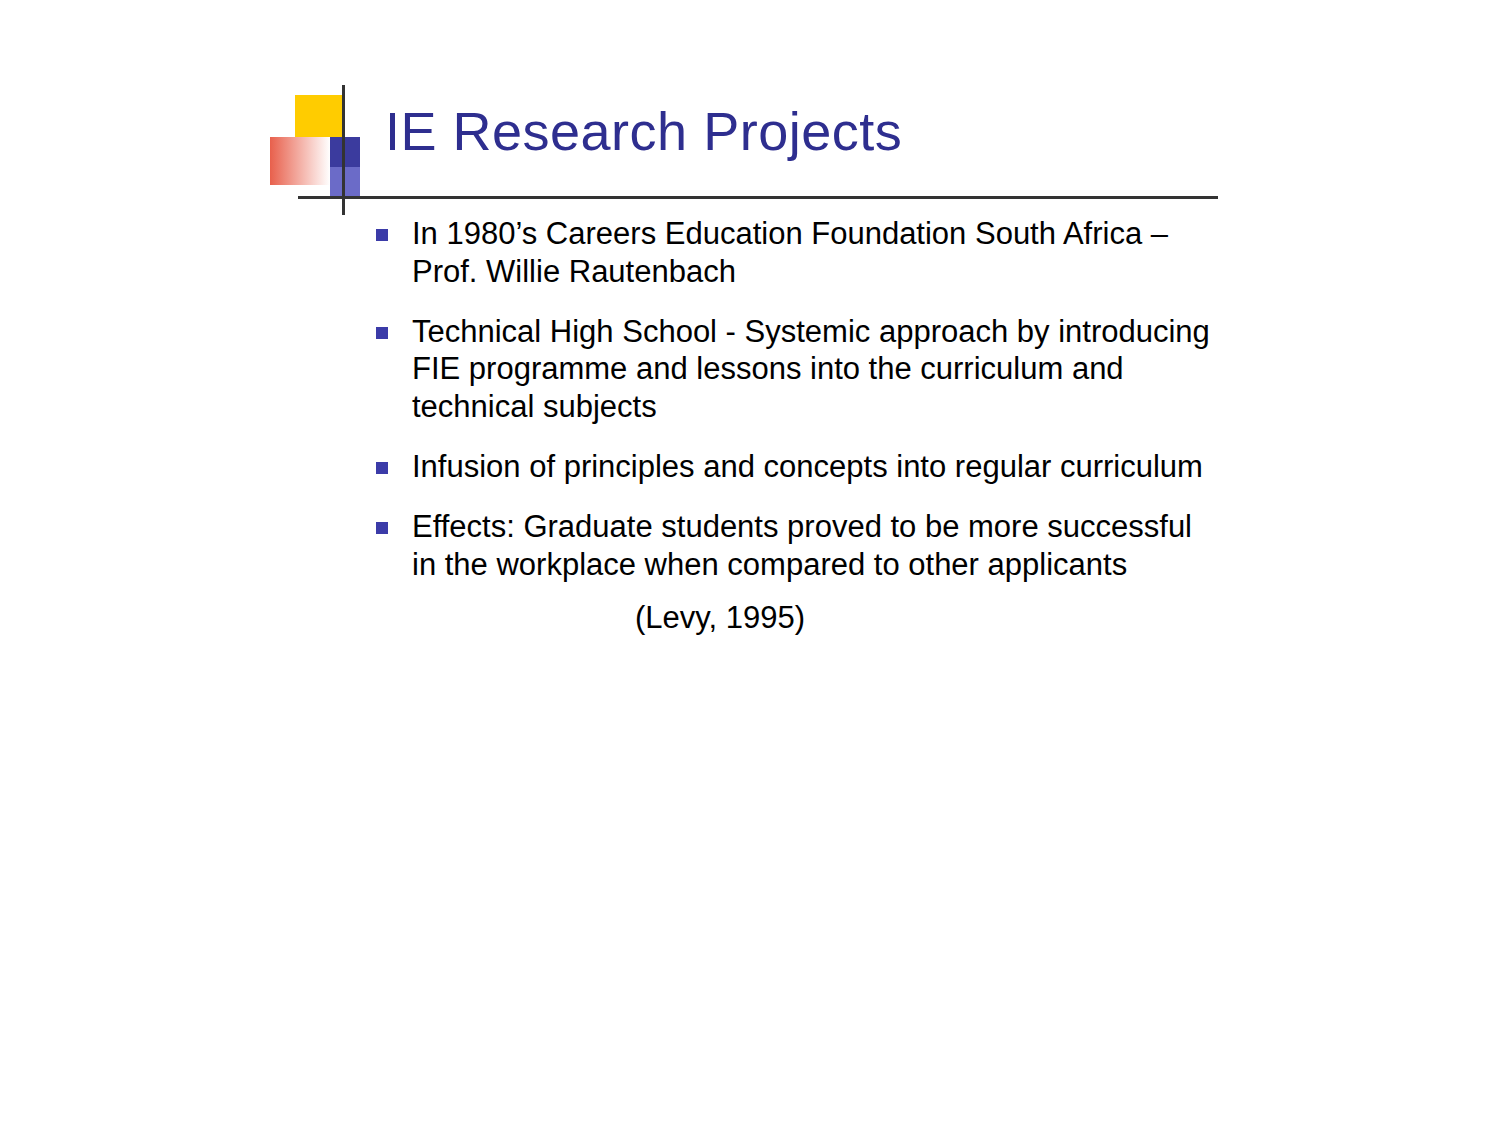IE Research Projects
In 1980’s Careers Education Foundation South Africa – Prof. Willie Rautenbach
Technical High School - Systemic approach by introducing FIE programme and lessons into the curriculum and technical subjects
Infusion of principles and concepts into regular curriculum
Effects: Graduate students proved to be more successful in the workplace when compared to other applicants
(Levy, 1995)